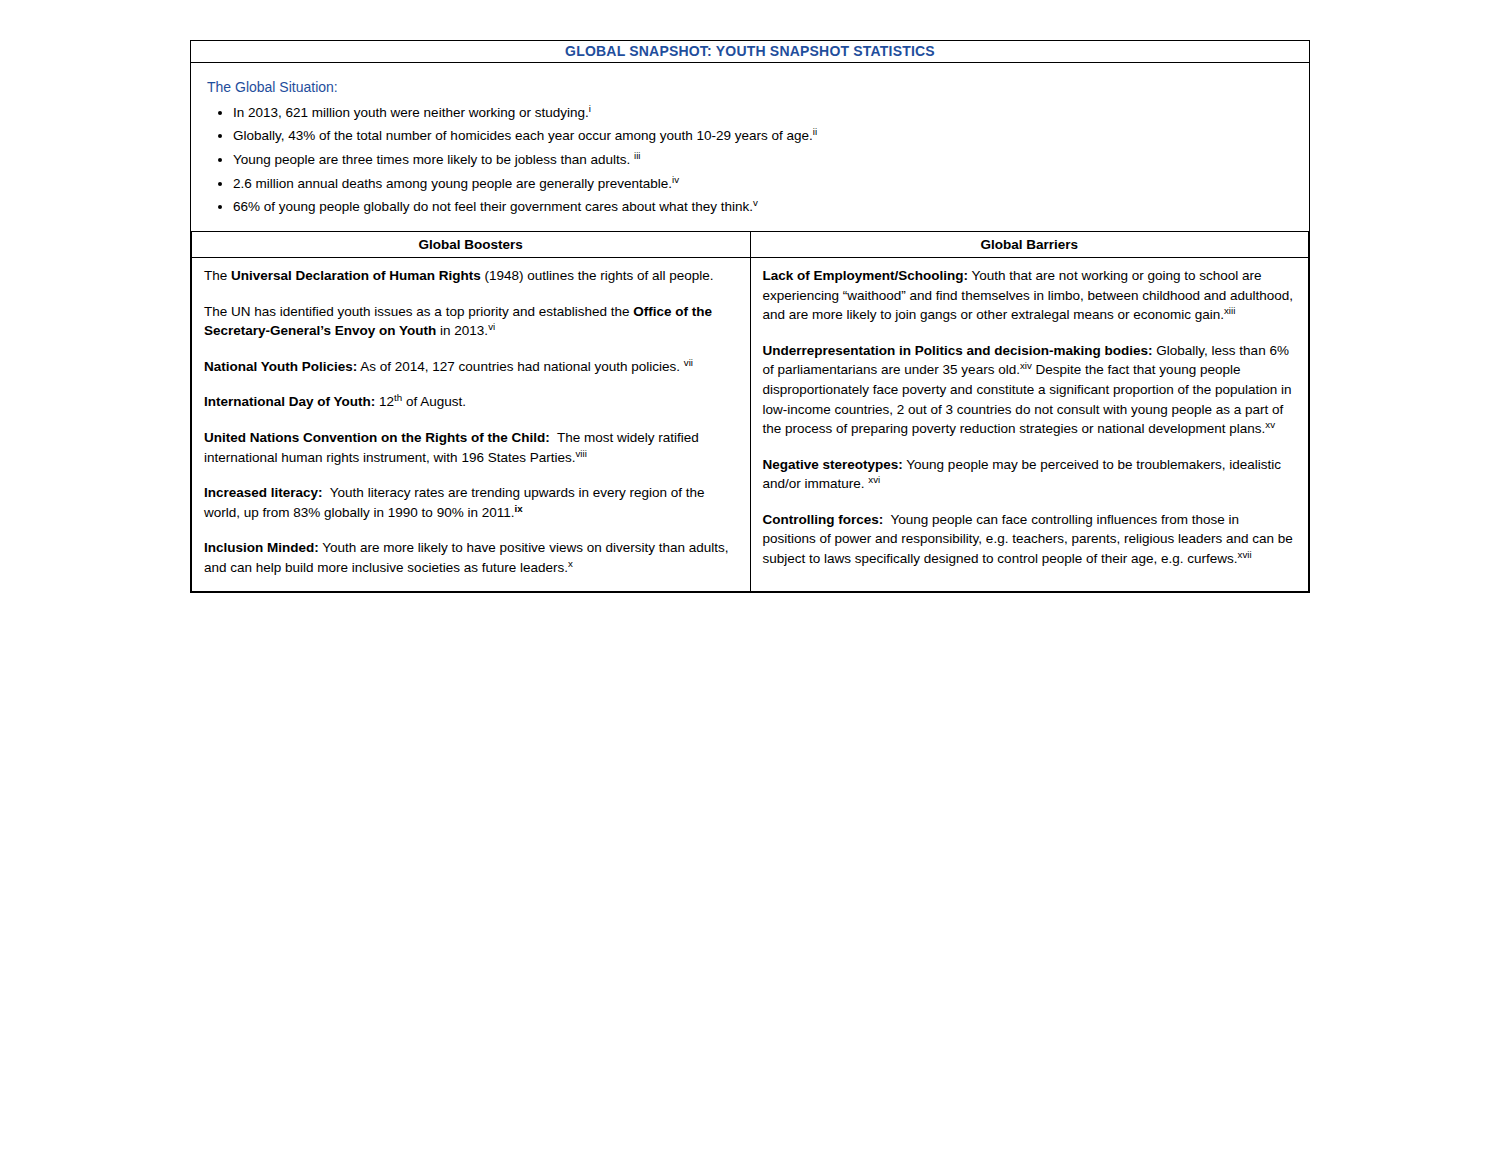| GLOBAL SNAPSHOT: YOUTH SNAPSHOT STATISTICS |
| The Global Situation: In 2013, 621 million youth were neither working or studying. i Globally, 43% of the total number of homicides each year occur among youth 10-29 years of age. ii Young people are three times more likely to be jobless than adults. iii 2.6 million annual deaths among young people are generally preventable. iv 66% of young people globally do not feel their government cares about what they think. v / Global Boosters / Global Barriers / / --- / --- / / The Universal Declaration of Human Rights (1948) outlines the rights of all people. The UN has identified youth issues as a top priority and established the Office of the Secretary-General’s Envoy on Youth in 2013. vi National Youth Policies: As of 2014, 127 countries had national youth policies. vii International Day of Youth: 12 th of August. United Nations Convention on the Rights of the Child: The most widely ratified international human rights instrument, with 196 States Parties. viii Increased literacy: Youth literacy rates are trending upwards in every region of the world, up from 83% globally in 1990 to 90% in 2011. ix Inclusion Minded: Youth are more likely to have positive views on diversity than adults, and can help build more inclusive societies as future leaders. x / Lack of Employment/Schooling: Youth that are not working or going to school are experiencing “waithood” and find themselves in limbo, between childhood and adulthood, and are more likely to join gangs or other extralegal means or economic gain. xiii Underrepresentation in Politics and decision-making bodies: Globally, less than 6% of parliamentarians are under 35 years old. xiv Despite the fact that young people disproportionately face poverty and constitute a significant proportion of the population in low-income countries, 2 out of 3 countries do not consult with young people as a part of the process of preparing poverty reduction strategies or national development plans. xv Negative stereotypes: Young people may be perceived to be troublemakers, idealistic and/or immature. xvi Controlling forces: Young people can face controlling influences from those in positions of power and responsibility, e.g. teachers, parents, religious leaders and can be subject to laws specifically designed to control people of their age, e.g. curfews. xvii / |